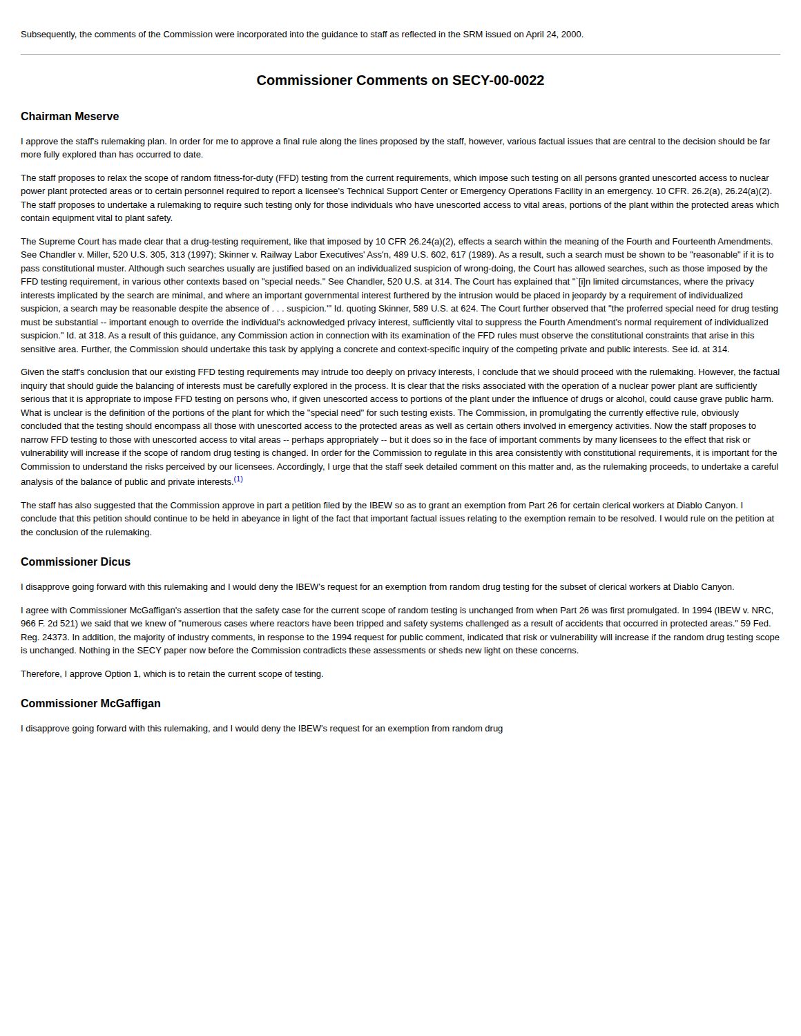Subsequently, the comments of the Commission were incorporated into the guidance to staff as reflected in the SRM issued on April 24, 2000.
Commissioner Comments on SECY-00-0022
Chairman Meserve
I approve the staff's rulemaking plan. In order for me to approve a final rule along the lines proposed by the staff, however, various factual issues that are central to the decision should be far more fully explored than has occurred to date.
The staff proposes to relax the scope of random fitness-for-duty (FFD) testing from the current requirements, which impose such testing on all persons granted unescorted access to nuclear power plant protected areas or to certain personnel required to report a licensee's Technical Support Center or Emergency Operations Facility in an emergency. 10 CFR. 26.2(a), 26.24(a)(2). The staff proposes to undertake a rulemaking to require such testing only for those individuals who have unescorted access to vital areas, portions of the plant within the protected areas which contain equipment vital to plant safety.
The Supreme Court has made clear that a drug-testing requirement, like that imposed by 10 CFR 26.24(a)(2), effects a search within the meaning of the Fourth and Fourteenth Amendments. See Chandler v. Miller, 520 U.S. 305, 313 (1997); Skinner v. Railway Labor Executives' Ass'n, 489 U.S. 602, 617 (1989). As a result, such a search must be shown to be "reasonable" if it is to pass constitutional muster. Although such searches usually are justified based on an individualized suspicion of wrong-doing, the Court has allowed searches, such as those imposed by the FFD testing requirement, in various other contexts based on "special needs." See Chandler, 520 U.S. at 314. The Court has explained that "`[i]n limited circumstances, where the privacy interests implicated by the search are minimal, and where an important governmental interest furthered by the intrusion would be placed in jeopardy by a requirement of individualized suspicion, a search may be reasonable despite the absence of . . . suspicion.'" Id. quoting Skinner, 589 U.S. at 624. The Court further observed that "the proferred special need for drug testing must be substantial -- important enough to override the individual's acknowledged privacy interest, sufficiently vital to suppress the Fourth Amendment's normal requirement of individualized suspicion." Id. at 318. As a result of this guidance, any Commission action in connection with its examination of the FFD rules must observe the constitutional constraints that arise in this sensitive area. Further, the Commission should undertake this task by applying a concrete and context-specific inquiry of the competing private and public interests. See id. at 314.
Given the staff's conclusion that our existing FFD testing requirements may intrude too deeply on privacy interests, I conclude that we should proceed with the rulemaking. However, the factual inquiry that should guide the balancing of interests must be carefully explored in the process. It is clear that the risks associated with the operation of a nuclear power plant are sufficiently serious that it is appropriate to impose FFD testing on persons who, if given unescorted access to portions of the plant under the influence of drugs or alcohol, could cause grave public harm. What is unclear is the definition of the portions of the plant for which the "special need" for such testing exists. The Commission, in promulgating the currently effective rule, obviously concluded that the testing should encompass all those with unescorted access to the protected areas as well as certain others involved in emergency activities. Now the staff proposes to narrow FFD testing to those with unescorted access to vital areas -- perhaps appropriately -- but it does so in the face of important comments by many licensees to the effect that risk or vulnerability will increase if the scope of random drug testing is changed. In order for the Commission to regulate in this area consistently with constitutional requirements, it is important for the Commission to understand the risks perceived by our licensees. Accordingly, I urge that the staff seek detailed comment on this matter and, as the rulemaking proceeds, to undertake a careful analysis of the balance of public and private interests.(1)
The staff has also suggested that the Commission approve in part a petition filed by the IBEW so as to grant an exemption from Part 26 for certain clerical workers at Diablo Canyon. I conclude that this petition should continue to be held in abeyance in light of the fact that important factual issues relating to the exemption remain to be resolved. I would rule on the petition at the conclusion of the rulemaking.
Commissioner Dicus
I disapprove going forward with this rulemaking and I would deny the IBEW's request for an exemption from random drug testing for the subset of clerical workers at Diablo Canyon.
I agree with Commissioner McGaffigan's assertion that the safety case for the current scope of random testing is unchanged from when Part 26 was first promulgated. In 1994 (IBEW v. NRC, 966 F. 2d 521) we said that we knew of "numerous cases where reactors have been tripped and safety systems challenged as a result of accidents that occurred in protected areas." 59 Fed. Reg. 24373. In addition, the majority of industry comments, in response to the 1994 request for public comment, indicated that risk or vulnerability will increase if the random drug testing scope is unchanged. Nothing in the SECY paper now before the Commission contradicts these assessments or sheds new light on these concerns.
Therefore, I approve Option 1, which is to retain the current scope of testing.
Commissioner McGaffigan
I disapprove going forward with this rulemaking, and I would deny the IBEW's request for an exemption from random drug